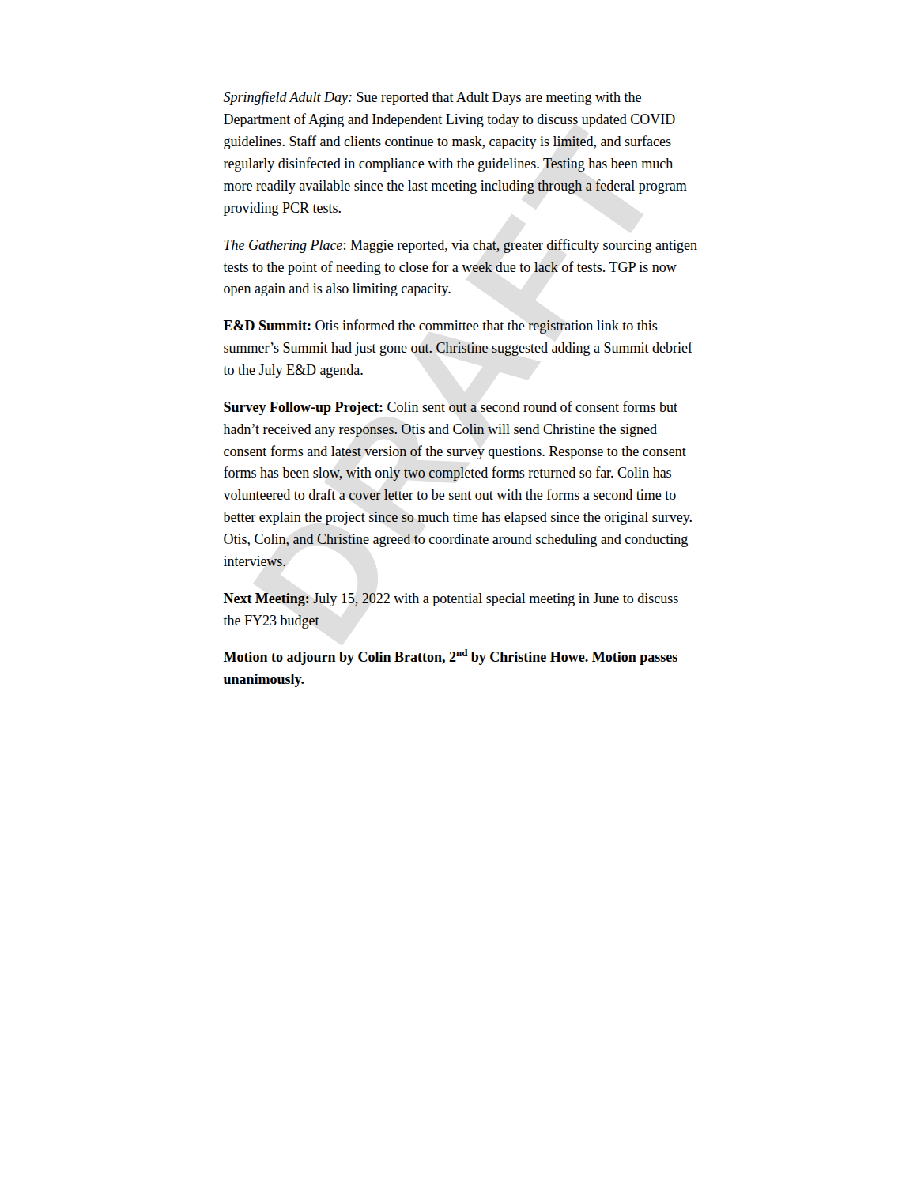DRAFT
Springfield Adult Day: Sue reported that Adult Days are meeting with the Department of Aging and Independent Living today to discuss updated COVID guidelines. Staff and clients continue to mask, capacity is limited, and surfaces regularly disinfected in compliance with the guidelines. Testing has been much more readily available since the last meeting including through a federal program providing PCR tests.
The Gathering Place: Maggie reported, via chat, greater difficulty sourcing antigen tests to the point of needing to close for a week due to lack of tests. TGP is now open again and is also limiting capacity.
E&D Summit: Otis informed the committee that the registration link to this summer’s Summit had just gone out. Christine suggested adding a Summit debrief to the July E&D agenda.
Survey Follow-up Project: Colin sent out a second round of consent forms but hadn’t received any responses. Otis and Colin will send Christine the signed consent forms and latest version of the survey questions. Response to the consent forms has been slow, with only two completed forms returned so far. Colin has volunteered to draft a cover letter to be sent out with the forms a second time to better explain the project since so much time has elapsed since the original survey. Otis, Colin, and Christine agreed to coordinate around scheduling and conducting interviews.
Next Meeting: July 15, 2022 with a potential special meeting in June to discuss the FY23 budget
Motion to adjourn by Colin Bratton, 2nd by Christine Howe. Motion passes unanimously.